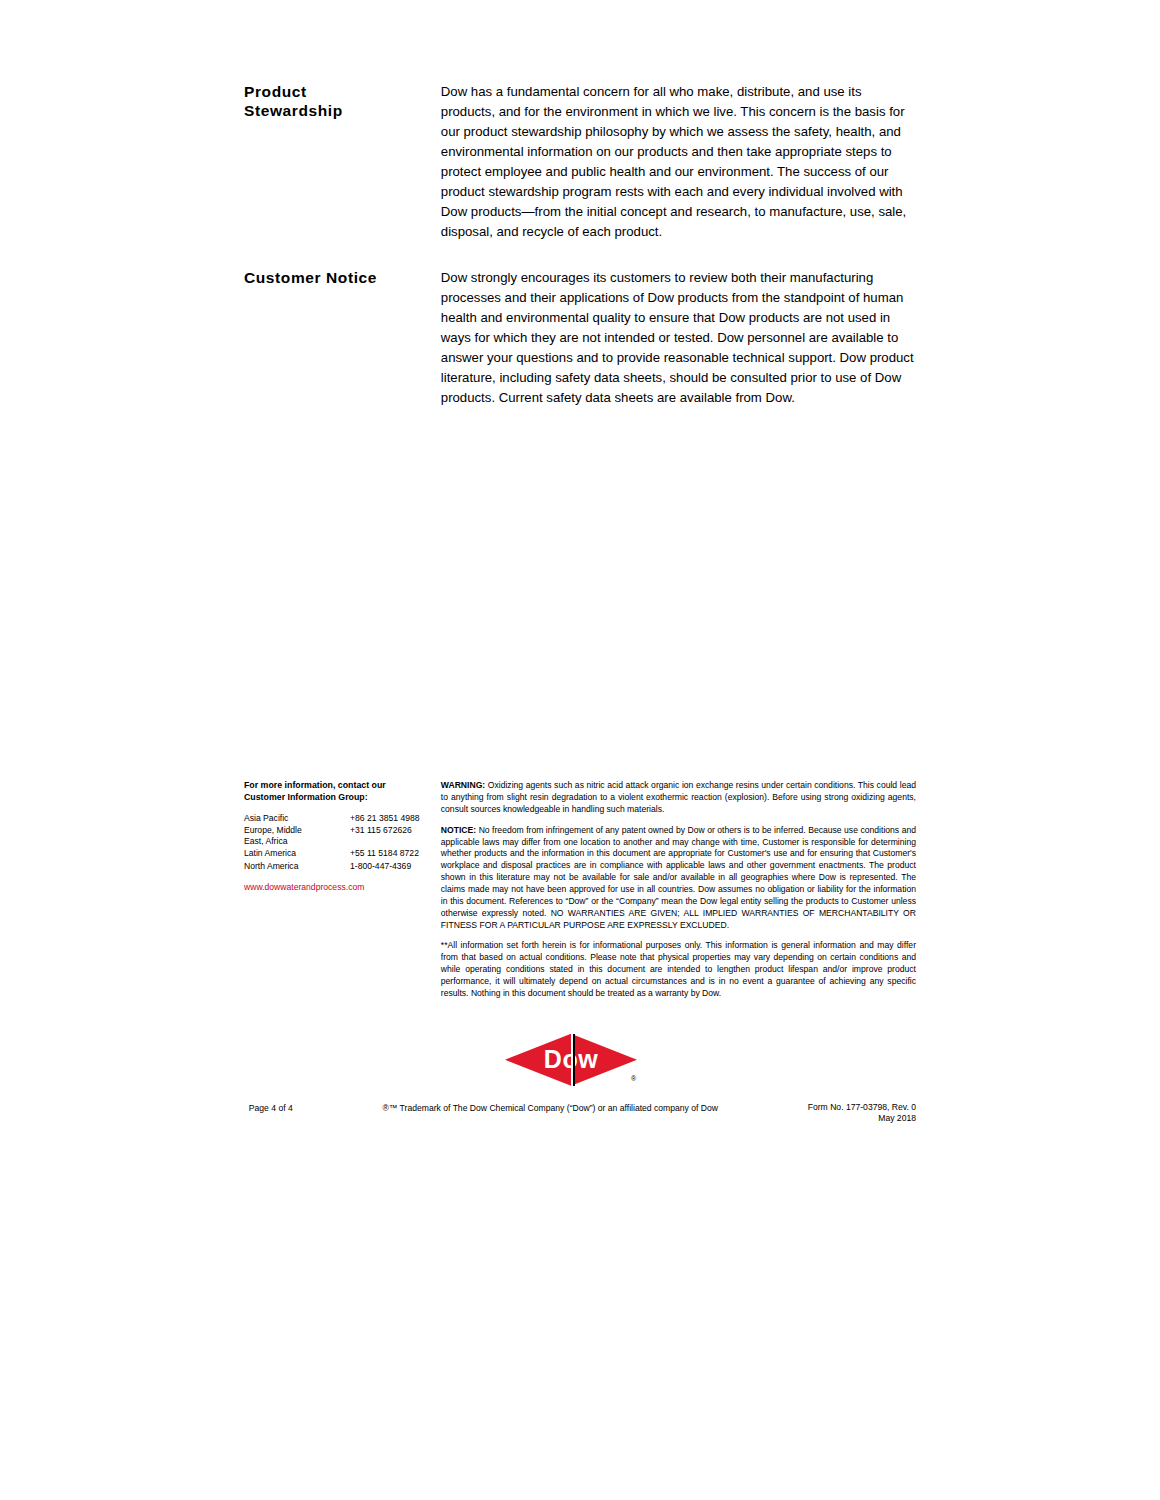Product
Stewardship
Dow has a fundamental concern for all who make, distribute, and use its products, and for the environment in which we live. This concern is the basis for our product stewardship philosophy by which we assess the safety, health, and environmental information on our products and then take appropriate steps to protect employee and public health and our environment. The success of our product stewardship program rests with each and every individual involved with Dow products—from the initial concept and research, to manufacture, use, sale, disposal, and recycle of each product.
Customer Notice
Dow strongly encourages its customers to review both their manufacturing processes and their applications of Dow products from the standpoint of human health and environmental quality to ensure that Dow products are not used in ways for which they are not intended or tested. Dow personnel are available to answer your questions and to provide reasonable technical support. Dow product literature, including safety data sheets, should be consulted prior to use of Dow products. Current safety data sheets are available from Dow.
For more information, contact our
Customer Information Group:
| Asia Pacific | +86 21 3851 4988 |
| Europe, Middle East, Africa | +31 115 672626 |
| Latin America | +55 11 5184 8722 |
| North America | 1-800-447-4369 |
www.dowwaterandprocess.com
WARNING: Oxidizing agents such as nitric acid attack organic ion exchange resins under certain conditions. This could lead to anything from slight resin degradation to a violent exothermic reaction (explosion). Before using strong oxidizing agents, consult sources knowledgeable in handling such materials.
NOTICE: No freedom from infringement of any patent owned by Dow or others is to be inferred. Because use conditions and applicable laws may differ from one location to another and may change with time, Customer is responsible for determining whether products and the information in this document are appropriate for Customer's use and for ensuring that Customer's workplace and disposal practices are in compliance with applicable laws and other government enactments. The product shown in this literature may not be available for sale and/or available in all geographies where Dow is represented. The claims made may not have been approved for use in all countries. Dow assumes no obligation or liability for the information in this document. References to “Dow” or the “Company” mean the Dow legal entity selling the products to Customer unless otherwise expressly noted. NO WARRANTIES ARE GIVEN; ALL IMPLIED WARRANTIES OF MERCHANTABILITY OR FITNESS FOR A PARTICULAR PURPOSE ARE EXPRESSLY EXCLUDED.
**All information set forth herein is for informational purposes only. This information is general information and may differ from that based on actual conditions. Please note that physical properties may vary depending on certain conditions and while operating conditions stated in this document are intended to lengthen product lifespan and/or improve product performance, it will ultimately depend on actual circumstances and is in no event a guarantee of achieving any specific results. Nothing in this document should be treated as a warranty by Dow.
Dow
®
Page 4 of 4
®™ Trademark of The Dow Chemical Company (“Dow”) or an affiliated company of Dow
Form No. 177-03798, Rev. 0
May 2018